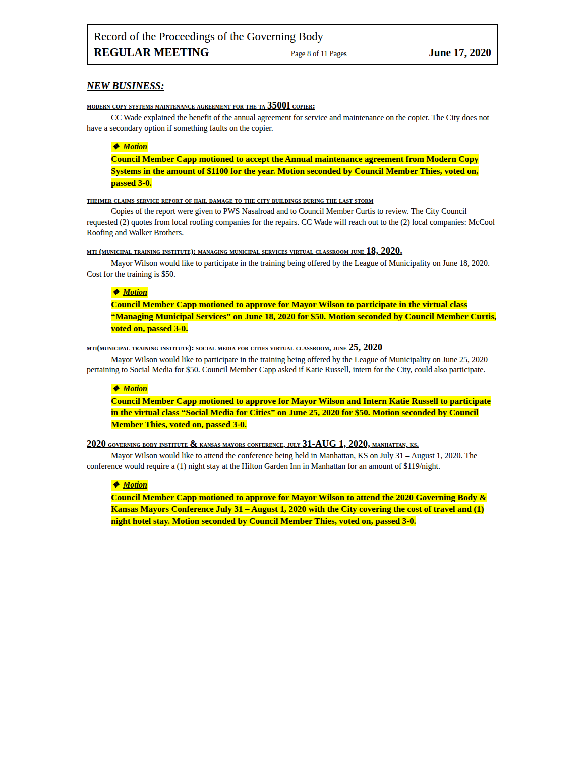Record of the Proceedings of the Governing Body
REGULAR MEETING Page 8 of 11 Pages June 17, 2020
NEW BUSINESS:
Modern Copy Systems maintenance agreement for the TA 3500i Copier:
CC Wade explained the benefit of the annual agreement for service and maintenance on the copier. The City does not have a secondary option if something faults on the copier.
Motion
Council Member Capp motioned to accept the Annual maintenance agreement from Modern Copy Systems in the amount of $1100 for the year. Motion seconded by Council Member Thies, voted on, passed 3-0.
Theimer Claims Service report of hail damage to the City buildings during the last storm
Copies of the report were given to PWS Nasalroad and to Council Member Curtis to review. The City Council requested (2) quotes from local roofing companies for the repairs. CC Wade will reach out to the (2) local companies: McCool Roofing and Walker Brothers.
MTI (Municipal Training Institute): Managing Municipal Services virtual classroom June 18, 2020.
Mayor Wilson would like to participate in the training being offered by the League of Municipality on June 18, 2020. Cost for the training is $50.
Motion
Council Member Capp motioned to approve for Mayor Wilson to participate in the virtual class “Managing Municipal Services” on June 18, 2020 for $50. Motion seconded by Council Member Curtis, voted on, passed 3-0.
MTI(Municipal Training Institute): Social Media for Cities virtual classroom, June 25, 2020
Mayor Wilson would like to participate in the training being offered by the League of Municipality on June 25, 2020 pertaining to Social Media for $50. Council Member Capp asked if Katie Russell, intern for the City, could also participate.
Motion
Council Member Capp motioned to approve for Mayor Wilson and Intern Katie Russell to participate in the virtual class “Social Media for Cities” on June 25, 2020 for $50. Motion seconded by Council Member Thies, voted on, passed 3-0.
2020 Governing Body Institute & Kansas Mayors Conference, July 31-Aug 1, 2020, Manhattan, KS.
Mayor Wilson would like to attend the conference being held in Manhattan, KS on July 31 – August 1, 2020. The conference would require a (1) night stay at the Hilton Garden Inn in Manhattan for an amount of $119/night.
Motion
Council Member Capp motioned to approve for Mayor Wilson to attend the 2020 Governing Body & Kansas Mayors Conference July 31 – August 1, 2020 with the City covering the cost of travel and (1) night hotel stay. Motion seconded by Council Member Thies, voted on, passed 3-0.